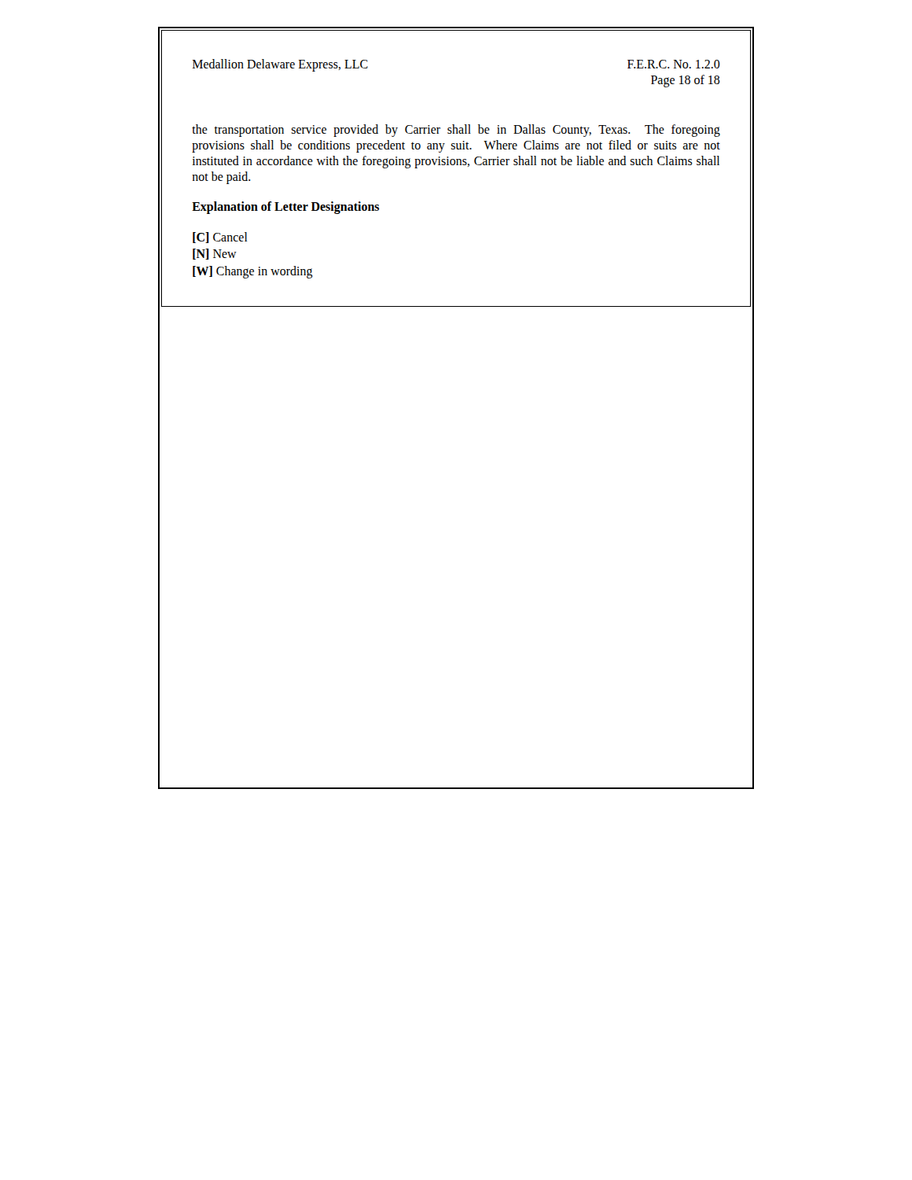Medallion Delaware Express, LLC
F.E.R.C. No. 1.2.0
Page 18 of 18
the transportation service provided by Carrier shall be in Dallas County, Texas. The foregoing provisions shall be conditions precedent to any suit. Where Claims are not filed or suits are not instituted in accordance with the foregoing provisions, Carrier shall not be liable and such Claims shall not be paid.
Explanation of Letter Designations
[C] Cancel
[N] New
[W] Change in wording